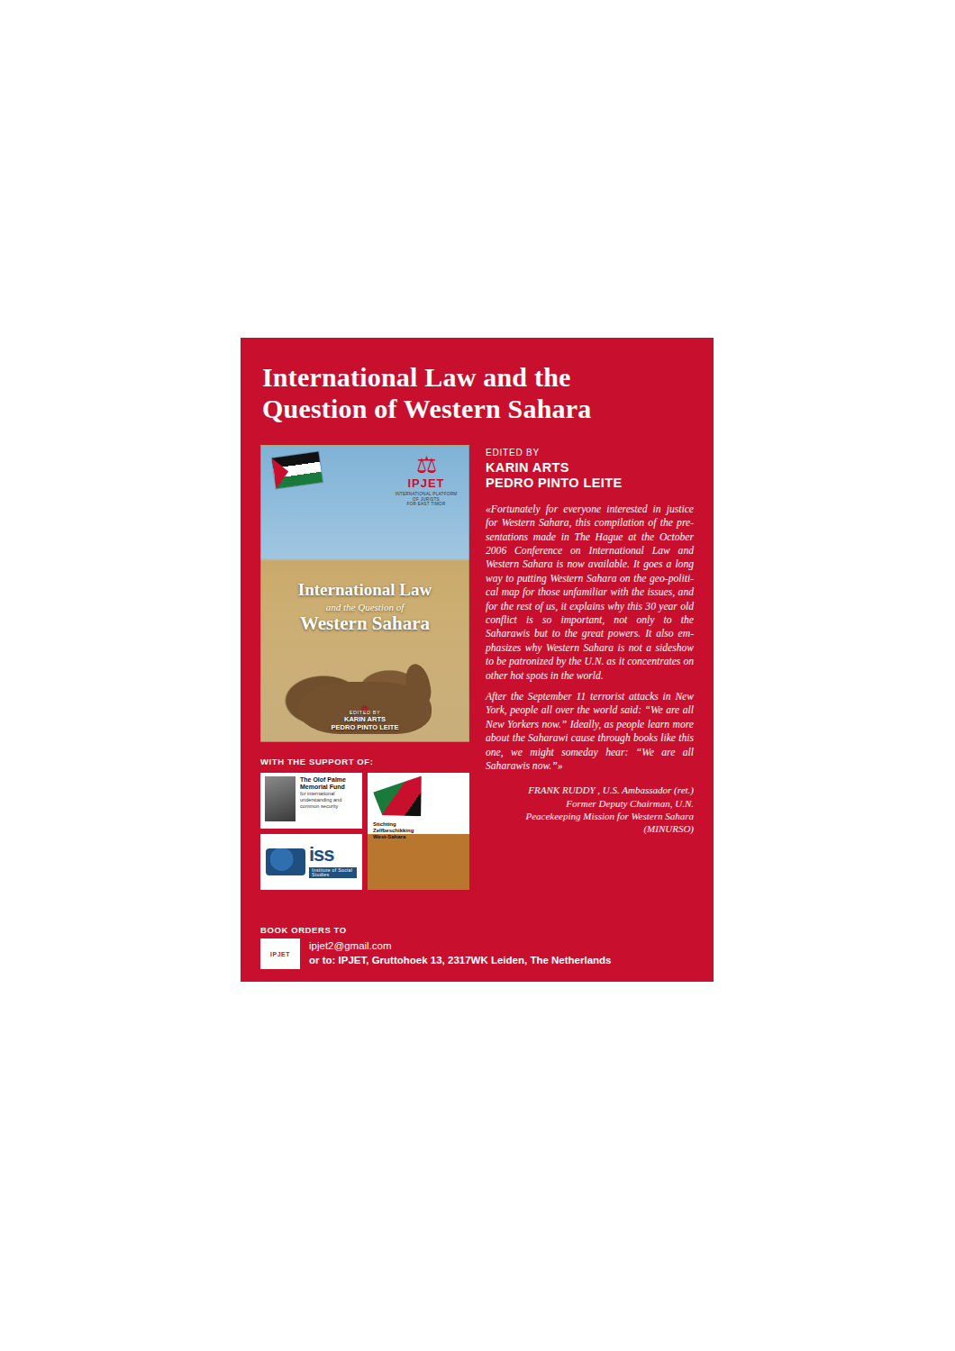International Law and the
Question of Western Sahara
⚖
IPJET
INTERNATIONAL PLATFORM
OF JURISTS
FOR EAST TIMOR
International Law
and the Question of
Western Sahara
⚖
EDITED BY
KARIN ARTS
PEDRO PINTO LEITE
WITH THE SUPPORT OF:
The Olof Palme
Memorial Fund
for international
understanding and
common security
Stichting
Zelfbeschikking
West-Sahara
iss
Institute of Social Studies
EDITED BY
KARIN ARTS
PEDRO PINTO LEITE
«Fortunately for everyone interested in justice for Western Sahara, this compilation of the presentations made in The Hague at the October 2006 Conference on International Law and Western Sahara is now available. It goes a long way to putting Western Sahara on the geo-political map for those unfamiliar with the issues, and for the rest of us, it explains why this 30 year old conflict is so important, not only to the Saharawis but to the great powers. It also emphasizes why Western Sahara is not a sideshow to be patronized by the U.N. as it concentrates on other hot spots in the world.
After the September 11 terrorist attacks in New York, people all over the world said: “We are all New Yorkers now.” Ideally, as people learn more about the Saharawi cause through books like this one, we might someday hear: “We are all Saharawis now.”»
FRANK RUDDY , U.S. Ambassador (ret.)
Former Deputy Chairman, U.N.
Peacekeeping Mission for Western Sahara
(MINURSO)
BOOK ORDERS TO
IPJET
ipjet2@gmail.com
or to: IPJET, Gruttohoek 13, 2317WK Leiden, The Netherlands